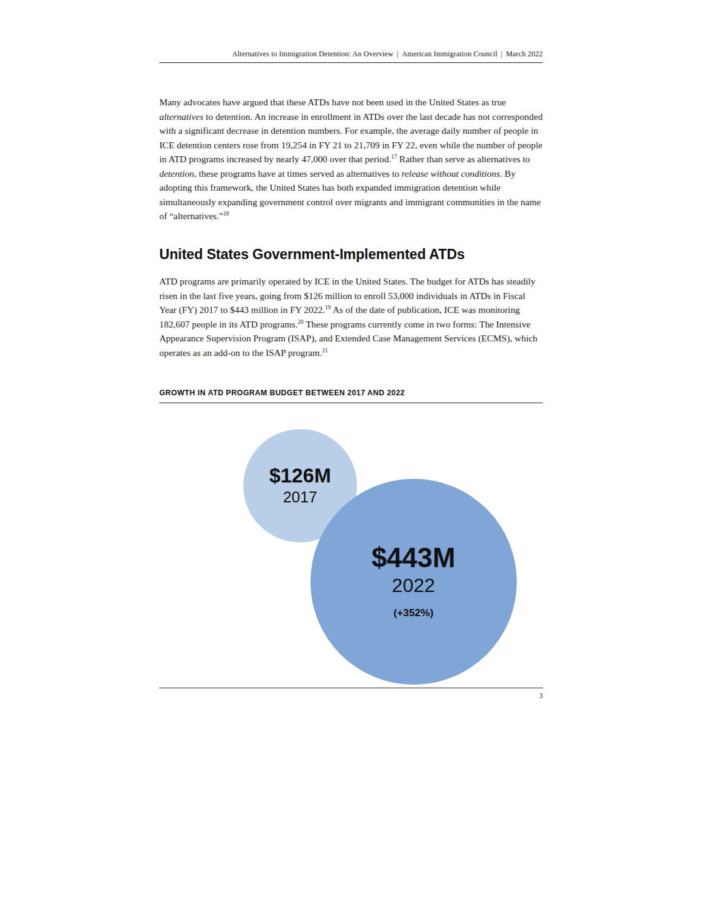Alternatives to Immigration Detention: An Overview|American Immigration Council|March 2022
Many advocates have argued that these ATDs have not been used in the United States as true alternatives to detention. An increase in enrollment in ATDs over the last decade has not corresponded with a significant decrease in detention numbers. For example, the average daily number of people in ICE detention centers rose from 19,254 in FY 21 to 21,709 in FY 22, even while the number of people in ATD programs increased by nearly 47,000 over that period.17 Rather than serve as alternatives to detention, these programs have at times served as alternatives to release without conditions. By adopting this framework, the United States has both expanded immigration detention while simultaneously expanding government control over migrants and immigrant communities in the name of “alternatives.”18
United States Government-Implemented ATDs
ATD programs are primarily operated by ICE in the United States. The budget for ATDs has steadily risen in the last five years, going from $126 million to enroll 53,000 individuals in ATDs in Fiscal Year (FY) 2017 to $443 million in FY 2022.19 As of the date of publication, ICE was monitoring 182,607 people in its ATD programs.20 These programs currently come in two forms: The Intensive Appearance Supervision Program (ISAP), and Extended Case Management Services (ECMS), which operates as an add-on to the ISAP program.21
GROWTH IN ATD PROGRAM BUDGET BETWEEN 2017 AND 2022
$126M
2017
$443M
2022
(+352%)
3